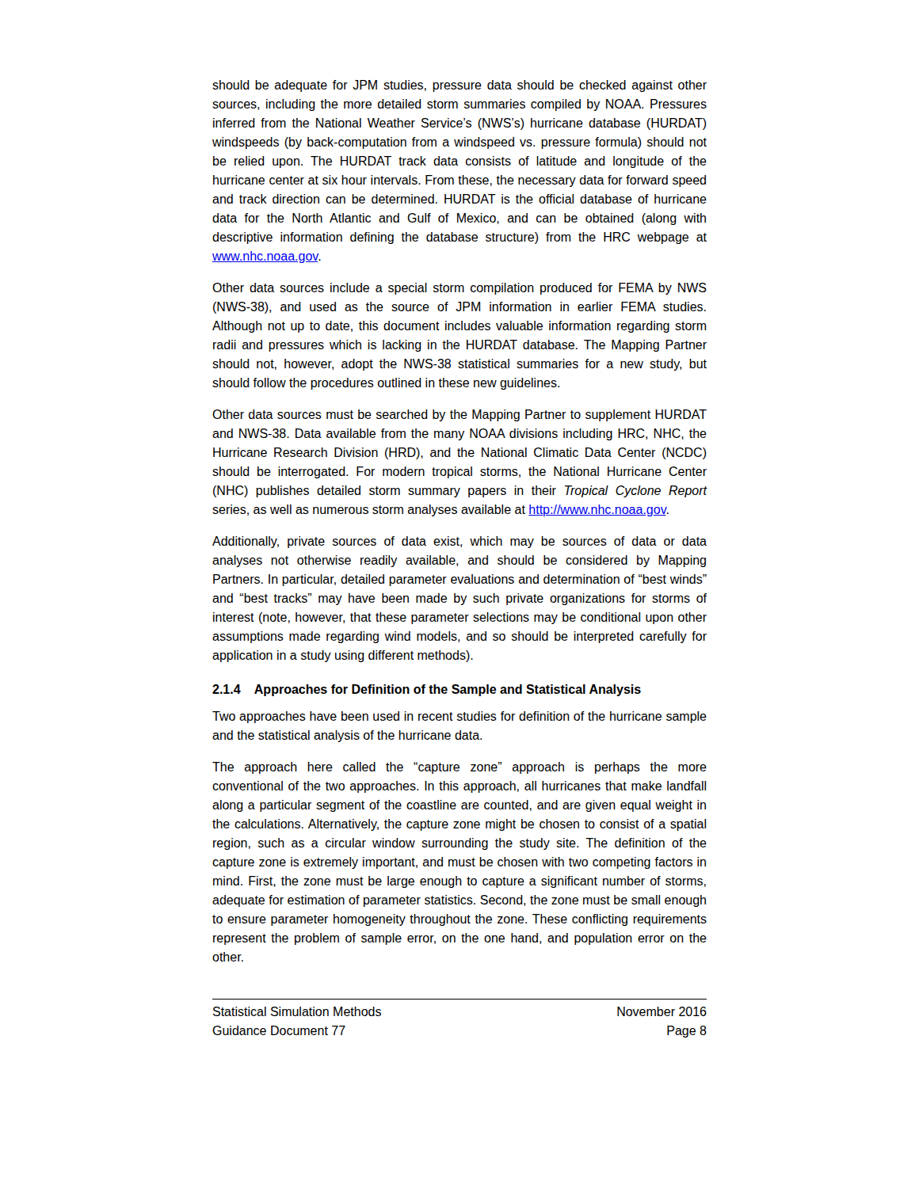should be adequate for JPM studies, pressure data should be checked against other sources, including the more detailed storm summaries compiled by NOAA. Pressures inferred from the National Weather Service’s (NWS’s) hurricane database (HURDAT) windspeeds (by back-computation from a windspeed vs. pressure formula) should not be relied upon. The HURDAT track data consists of latitude and longitude of the hurricane center at six hour intervals. From these, the necessary data for forward speed and track direction can be determined. HURDAT is the official database of hurricane data for the North Atlantic and Gulf of Mexico, and can be obtained (along with descriptive information defining the database structure) from the HRC webpage at www.nhc.noaa.gov.
Other data sources include a special storm compilation produced for FEMA by NWS (NWS-38), and used as the source of JPM information in earlier FEMA studies. Although not up to date, this document includes valuable information regarding storm radii and pressures which is lacking in the HURDAT database. The Mapping Partner should not, however, adopt the NWS-38 statistical summaries for a new study, but should follow the procedures outlined in these new guidelines.
Other data sources must be searched by the Mapping Partner to supplement HURDAT and NWS-38. Data available from the many NOAA divisions including HRC, NHC, the Hurricane Research Division (HRD), and the National Climatic Data Center (NCDC) should be interrogated. For modern tropical storms, the National Hurricane Center (NHC) publishes detailed storm summary papers in their Tropical Cyclone Report series, as well as numerous storm analyses available at http://www.nhc.noaa.gov.
Additionally, private sources of data exist, which may be sources of data or data analyses not otherwise readily available, and should be considered by Mapping Partners. In particular, detailed parameter evaluations and determination of “best winds” and “best tracks” may have been made by such private organizations for storms of interest (note, however, that these parameter selections may be conditional upon other assumptions made regarding wind models, and so should be interpreted carefully for application in a study using different methods).
2.1.4 Approaches for Definition of the Sample and Statistical Analysis
Two approaches have been used in recent studies for definition of the hurricane sample and the statistical analysis of the hurricane data.
The approach here called the “capture zone” approach is perhaps the more conventional of the two approaches. In this approach, all hurricanes that make landfall along a particular segment of the coastline are counted, and are given equal weight in the calculations. Alternatively, the capture zone might be chosen to consist of a spatial region, such as a circular window surrounding the study site. The definition of the capture zone is extremely important, and must be chosen with two competing factors in mind. First, the zone must be large enough to capture a significant number of storms, adequate for estimation of parameter statistics. Second, the zone must be small enough to ensure parameter homogeneity throughout the zone. These conflicting requirements represent the problem of sample error, on the one hand, and population error on the other.
Statistical Simulation Methods November 2016
Guidance Document 77 Page 8